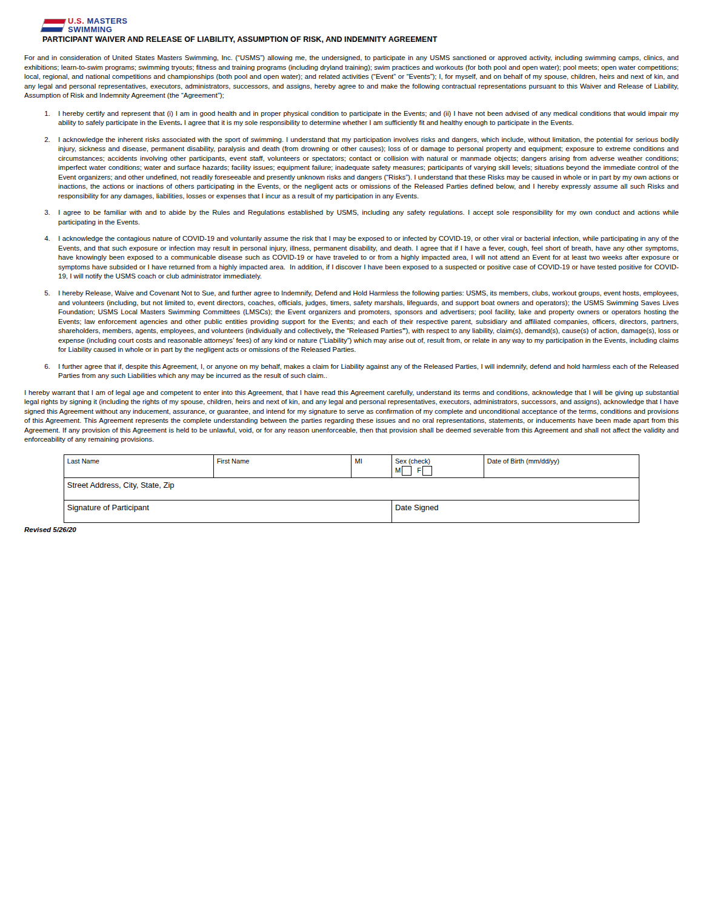U.S. MASTERS
SWIMMING
PARTICIPANT WAIVER AND RELEASE OF LIABILITY, ASSUMPTION OF RISK, AND INDEMNITY AGREEMENT
For and in consideration of United States Masters Swimming, Inc. (“USMS”) allowing me, the undersigned, to participate in any USMS sanctioned or approved activity, including swimming camps, clinics, and exhibitions; learn-to-swim programs; swimming tryouts; fitness and training programs (including dryland training); swim practices and workouts (for both pool and open water); pool meets; open water competitions; local, regional, and national competitions and championships (both pool and open water); and related activities (“Event” or “Events”); I, for myself, and on behalf of my spouse, children, heirs and next of kin, and any legal and personal representatives, executors, administrators, successors, and assigns, hereby agree to and make the following contractual representations pursuant to this Waiver and Release of Liability, Assumption of Risk and Indemnity Agreement (the “Agreement”);
I hereby certify and represent that (i) I am in good health and in proper physical condition to participate in the Events; and (ii) I have not been advised of any medical conditions that would impair my ability to safely participate in the Events. I agree that it is my sole responsibility to determine whether I am sufficiently fit and healthy enough to participate in the Events.
I acknowledge the inherent risks associated with the sport of swimming. I understand that my participation involves risks and dangers, which include, without limitation, the potential for serious bodily injury, sickness and disease, permanent disability, paralysis and death (from drowning or other causes); loss of or damage to personal property and equipment; exposure to extreme conditions and circumstances; accidents involving other participants, event staff, volunteers or spectators; contact or collision with natural or manmade objects; dangers arising from adverse weather conditions; imperfect water conditions; water and surface hazards; facility issues; equipment failure; inadequate safety measures; participants of varying skill levels; situations beyond the immediate control of the Event organizers; and other undefined, not readily foreseeable and presently unknown risks and dangers (“Risks”). I understand that these Risks may be caused in whole or in part by my own actions or inactions, the actions or inactions of others participating in the Events, or the negligent acts or omissions of the Released Parties defined below, and I hereby expressly assume all such Risks and responsibility for any damages, liabilities, losses or expenses that I incur as a result of my participation in any Events.
I agree to be familiar with and to abide by the Rules and Regulations established by USMS, including any safety regulations. I accept sole responsibility for my own conduct and actions while participating in the Events.
I acknowledge the contagious nature of COVID-19 and voluntarily assume the risk that I may be exposed to or infected by COVID-19, or other viral or bacterial infection, while participating in any of the Events, and that such exposure or infection may result in personal injury, illness, permanent disability, and death. I agree that if I have a fever, cough, feel short of breath, have any other symptoms, have knowingly been exposed to a communicable disease such as COVID-19 or have traveled to or from a highly impacted area, I will not attend an Event for at least two weeks after exposure or symptoms have subsided or I have returned from a highly impacted area. In addition, if I discover I have been exposed to a suspected or positive case of COVID-19 or have tested positive for COVID-19, I will notify the USMS coach or club administrator immediately.
I hereby Release, Waive and Covenant Not to Sue, and further agree to Indemnify, Defend and Hold Harmless the following parties: USMS, its members, clubs, workout groups, event hosts, employees, and volunteers (including, but not limited to, event directors, coaches, officials, judges, timers, safety marshals, lifeguards, and support boat owners and operators); the USMS Swimming Saves Lives Foundation; USMS Local Masters Swimming Committees (LMSCs); the Event organizers and promoters, sponsors and advertisers; pool facility, lake and property owners or operators hosting the Events; law enforcement agencies and other public entities providing support for the Events; and each of their respective parent, subsidiary and affiliated companies, officers, directors, partners, shareholders, members, agents, employees, and volunteers (individually and collectively, the “Released Parties”), with respect to any liability, claim(s), demand(s), cause(s) of action, damage(s), loss or expense (including court costs and reasonable attorneys’ fees) of any kind or nature (“Liability”) which may arise out of, result from, or relate in any way to my participation in the Events, including claims for Liability caused in whole or in part by the negligent acts or omissions of the Released Parties.
I further agree that if, despite this Agreement, I, or anyone on my behalf, makes a claim for Liability against any of the Released Parties, I will indemnify, defend and hold harmless each of the Released Parties from any such Liabilities which any may be incurred as the result of such claim..
I hereby warrant that I am of legal age and competent to enter into this Agreement, that I have read this Agreement carefully, understand its terms and conditions, acknowledge that I will be giving up substantial legal rights by signing it (including the rights of my spouse, children, heirs and next of kin, and any legal and personal representatives, executors, administrators, successors, and assigns), acknowledge that I have signed this Agreement without any inducement, assurance, or guarantee, and intend for my signature to serve as confirmation of my complete and unconditional acceptance of the terms, conditions and provisions of this Agreement. This Agreement represents the complete understanding between the parties regarding these issues and no oral representations, statements, or inducements have been made apart from this Agreement. If any provision of this Agreement is held to be unlawful, void, or for any reason unenforceable, then that provision shall be deemed severable from this Agreement and shall not affect the validity and enforceability of any remaining provisions.
| Last Name | First Name | MI | Sex (check) M F | Date of Birth (mm/dd/yy) |
| Street Address, City, State, Zip |
| Signature of Participant | Date Signed |
Revised 5/26/20